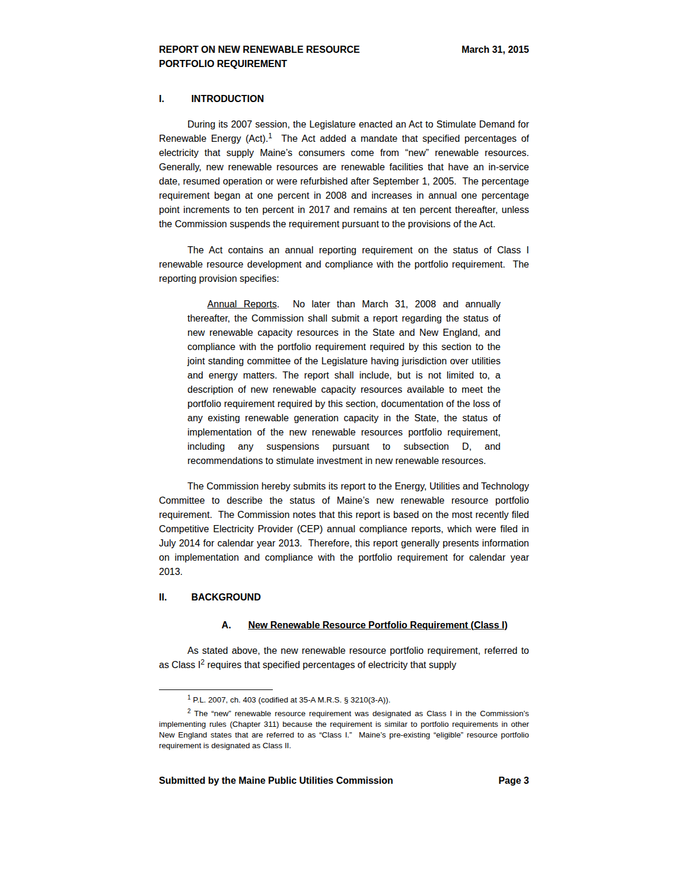REPORT ON NEW RENEWABLE RESOURCE
PORTFOLIO REQUIREMENT
March 31, 2015
I. INTRODUCTION
During its 2007 session, the Legislature enacted an Act to Stimulate Demand for Renewable Energy (Act).1 The Act added a mandate that specified percentages of electricity that supply Maine’s consumers come from “new” renewable resources. Generally, new renewable resources are renewable facilities that have an in-service date, resumed operation or were refurbished after September 1, 2005. The percentage requirement began at one percent in 2008 and increases in annual one percentage point increments to ten percent in 2017 and remains at ten percent thereafter, unless the Commission suspends the requirement pursuant to the provisions of the Act.
The Act contains an annual reporting requirement on the status of Class I renewable resource development and compliance with the portfolio requirement. The reporting provision specifies:
Annual Reports. No later than March 31, 2008 and annually thereafter, the Commission shall submit a report regarding the status of new renewable capacity resources in the State and New England, and compliance with the portfolio requirement required by this section to the joint standing committee of the Legislature having jurisdiction over utilities and energy matters. The report shall include, but is not limited to, a description of new renewable capacity resources available to meet the portfolio requirement required by this section, documentation of the loss of any existing renewable generation capacity in the State, the status of implementation of the new renewable resources portfolio requirement, including any suspensions pursuant to subsection D, and recommendations to stimulate investment in new renewable resources.
The Commission hereby submits its report to the Energy, Utilities and Technology Committee to describe the status of Maine’s new renewable resource portfolio requirement. The Commission notes that this report is based on the most recently filed Competitive Electricity Provider (CEP) annual compliance reports, which were filed in July 2014 for calendar year 2013. Therefore, this report generally presents information on implementation and compliance with the portfolio requirement for calendar year 2013.
II. BACKGROUND
A. New Renewable Resource Portfolio Requirement (Class I)
As stated above, the new renewable resource portfolio requirement, referred to as Class I2 requires that specified percentages of electricity that supply
1 P.L. 2007, ch. 403 (codified at 35-A M.R.S. § 3210(3-A)).
2 The “new” renewable resource requirement was designated as Class I in the Commission’s implementing rules (Chapter 311) because the requirement is similar to portfolio requirements in other New England states that are referred to as “Class I.” Maine’s pre-existing “eligible” resource portfolio requirement is designated as Class II.
Submitted by the Maine Public Utilities Commission
Page 3